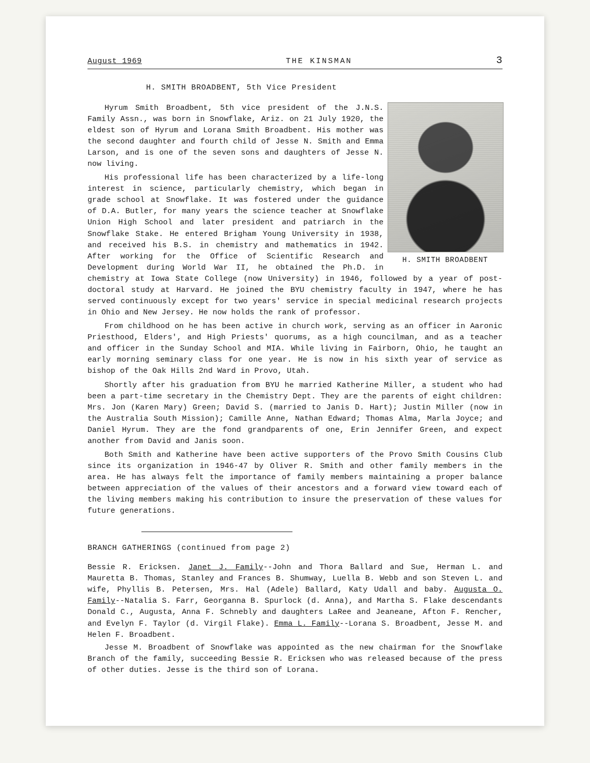August 1969 THE KINSMAN 3
H. SMITH BROADBENT, 5th Vice President
H. SMITH BROADBENT
Hyrum Smith Broadbent, 5th vice president of the J.N.S. Family Assn., was born in Snowflake, Ariz. on 21 July 1920, the eldest son of Hyrum and Lorana Smith Broadbent. His mother was the second daughter and fourth child of Jesse N. Smith and Emma Larson, and is one of the seven sons and daughters of Jesse N. now living.
His professional life has been characterized by a life-long interest in science, particularly chemistry, which began in grade school at Snowflake. It was fostered under the guidance of D.A. Butler, for many years the science teacher at Snowflake Union High School and later president and patriarch in the Snowflake Stake. He entered Brigham Young University in 1938, and received his B.S. in chemistry and mathematics in 1942. After working for the Office of Scientific Research and Development during World War II, he obtained the Ph.D. in chemistry at Iowa State College (now University) in 1946, followed by a year of post-doctoral study at Harvard. He joined the BYU chemistry faculty in 1947, where he has served continuously except for two years' service in special medicinal research projects in Ohio and New Jersey. He now holds the rank of professor.
From childhood on he has been active in church work, serving as an officer in Aaronic Priesthood, Elders', and High Priests' quorums, as a high councilman, and as a teacher and officer in the Sunday School and MIA. While living in Fairborn, Ohio, he taught an early morning seminary class for one year. He is now in his sixth year of service as bishop of the Oak Hills 2nd Ward in Provo, Utah.
Shortly after his graduation from BYU he married Katherine Miller, a student who had been a part-time secretary in the Chemistry Dept. They are the parents of eight children: Mrs. Jon (Karen Mary) Green; David S. (married to Janis D. Hart); Justin Miller (now in the Australia South Mission); Camille Anne, Nathan Edward; Thomas Alma, Marla Joyce; and Daniel Hyrum. They are the fond grandparents of one, Erin Jennifer Green, and expect another from David and Janis soon.
Both Smith and Katherine have been active supporters of the Provo Smith Cousins Club since its organization in 1946-47 by Oliver R. Smith and other family members in the area. He has always felt the importance of family members maintaining a proper balance between appreciation of the values of their ancestors and a forward view toward each of the living members making his contribution to insure the preservation of these values for future generations.
BRANCH GATHERINGS (continued from page 2)
Bessie R. Ericksen. Janet J. Family--John and Thora Ballard and Sue, Herman L. and Mauretta B. Thomas, Stanley and Frances B. Shumway, Luella B. Webb and son Steven L. and wife, Phyllis B. Petersen, Mrs. Hal (Adele) Ballard, Katy Udall and baby. Augusta O. Family--Natalia S. Farr, Georganna B. Spurlock (d. Anna), and Martha S. Flake descendants Donald C., Augusta, Anna F. Schnebly and daughters LaRee and Jeaneane, Afton F. Rencher, and Evelyn F. Taylor (d. Virgil Flake). Emma L. Family--Lorana S. Broadbent, Jesse M. and Helen F. Broadbent.
Jesse M. Broadbent of Snowflake was appointed as the new chairman for the Snowflake Branch of the family, succeeding Bessie R. Ericksen who was released because of the press of other duties. Jesse is the third son of Lorana.